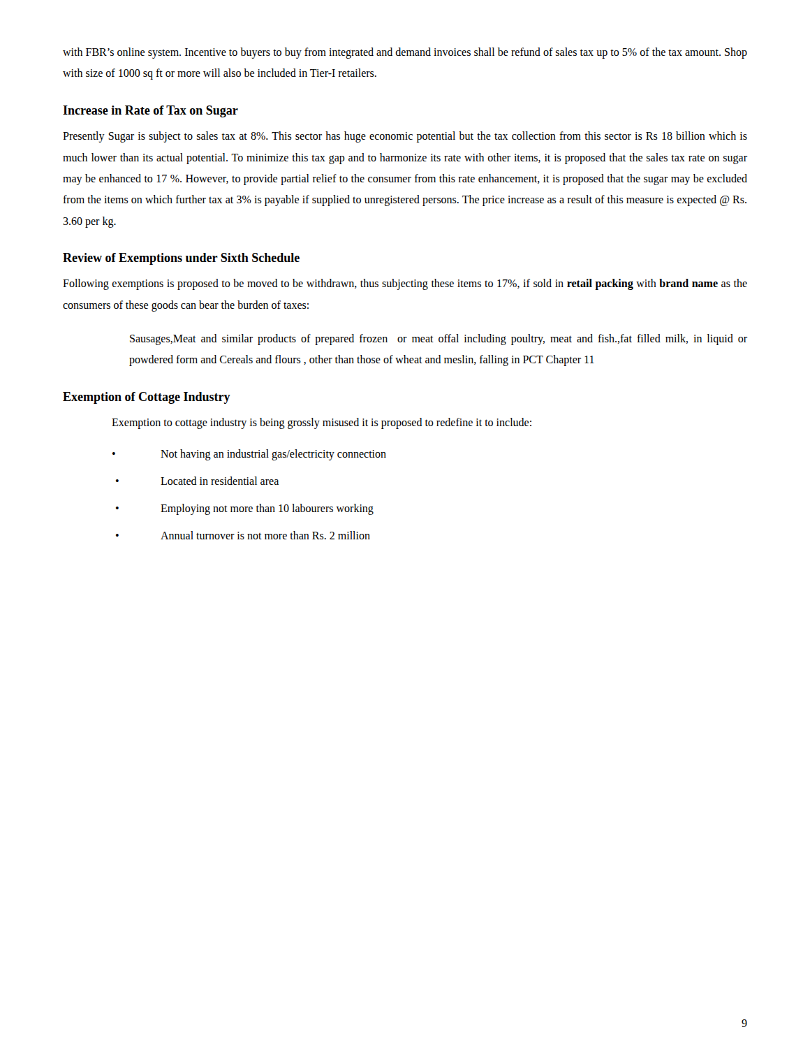with FBR’s online system. Incentive to buyers to buy from integrated and demand invoices shall be refund of sales tax up to 5% of the tax amount. Shop with size of 1000 sq ft or more will also be included in Tier-I retailers.
Increase in Rate of Tax on Sugar
Presently Sugar is subject to sales tax at 8%. This sector has huge economic potential but the tax collection from this sector is Rs 18 billion which is much lower than its actual potential. To minimize this tax gap and to harmonize its rate with other items, it is proposed that the sales tax rate on sugar may be enhanced to 17 %. However, to provide partial relief to the consumer from this rate enhancement, it is proposed that the sugar may be excluded from the items on which further tax at 3% is payable if supplied to unregistered persons. The price increase as a result of this measure is expected @ Rs. 3.60 per kg.
Review of Exemptions under Sixth Schedule
Following exemptions is proposed to be moved to be withdrawn, thus subjecting these items to 17%, if sold in retail packing with brand name as the consumers of these goods can bear the burden of taxes:
Sausages,Meat and similar products of prepared frozen or meat offal including poultry, meat and fish.,fat filled milk, in liquid or powdered form and Cereals and flours , other than those of wheat and meslin, falling in PCT Chapter 11
Exemption of Cottage Industry
Exemption to cottage industry is being grossly misused it is proposed to redefine it to include:
•Not having an industrial gas/electricity connection
•Located in residential area
•Employing not more than 10 labourers working
•Annual turnover is not more than Rs. 2 million
9